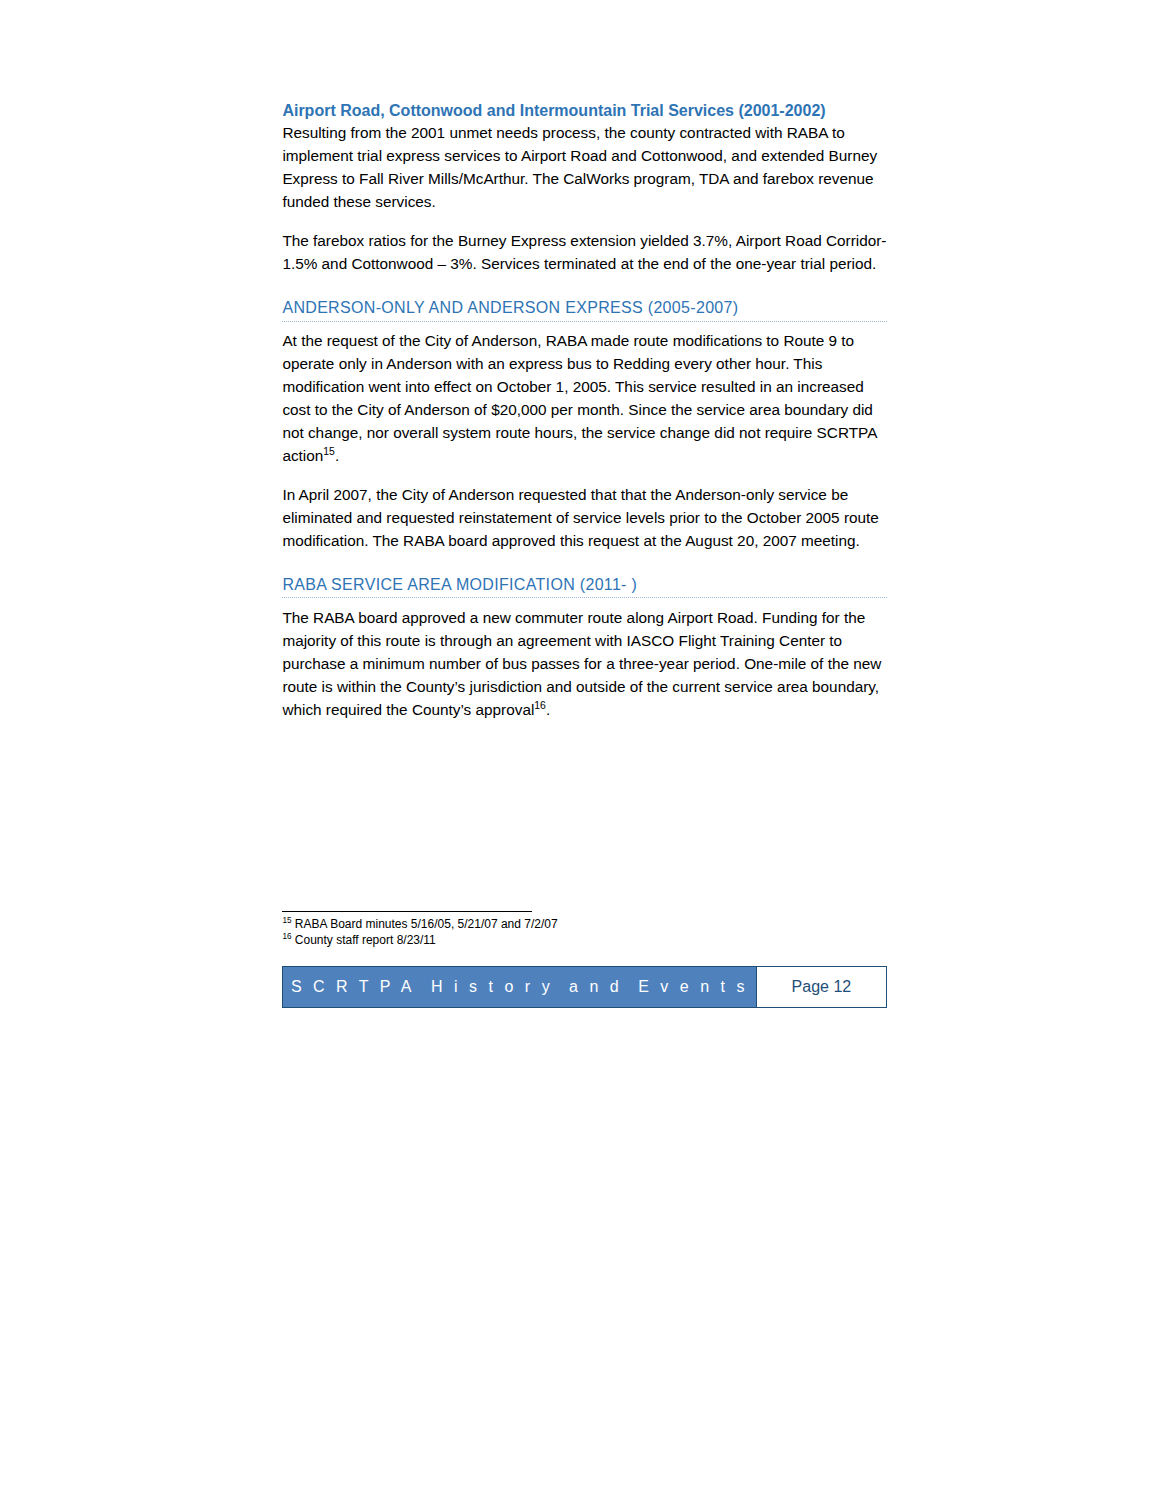Airport Road, Cottonwood and Intermountain Trial Services (2001-2002)
Resulting from the 2001 unmet needs process, the county contracted with RABA to implement trial express services to Airport Road and Cottonwood, and extended Burney Express to Fall River Mills/McArthur. The CalWorks program, TDA and farebox revenue funded these services.
The farebox ratios for the Burney Express extension yielded 3.7%, Airport Road Corridor- 1.5% and Cottonwood – 3%. Services terminated at the end of the one-year trial period.
ANDERSON-ONLY AND ANDERSON EXPRESS (2005-2007)
At the request of the City of Anderson, RABA made route modifications to Route 9 to operate only in Anderson with an express bus to Redding every other hour. This modification went into effect on October 1, 2005. This service resulted in an increased cost to the City of Anderson of $20,000 per month. Since the service area boundary did not change, nor overall system route hours, the service change did not require SCRTPA action15.
In April 2007, the City of Anderson requested that that the Anderson-only service be eliminated and requested reinstatement of service levels prior to the October 2005 route modification. The RABA board approved this request at the August 20, 2007 meeting.
RABA SERVICE AREA MODIFICATION (2011- )
The RABA board approved a new commuter route along Airport Road. Funding for the majority of this route is through an agreement with IASCO Flight Training Center to purchase a minimum number of bus passes for a three-year period. One-mile of the new route is within the County’s jurisdiction and outside of the current service area boundary, which required the County’s approval16.
15 RABA Board minutes 5/16/05, 5/21/07 and 7/2/07
16 County staff report 8/23/11
S C R T P A H i s t o r y a n d E v e n t s
Page 12